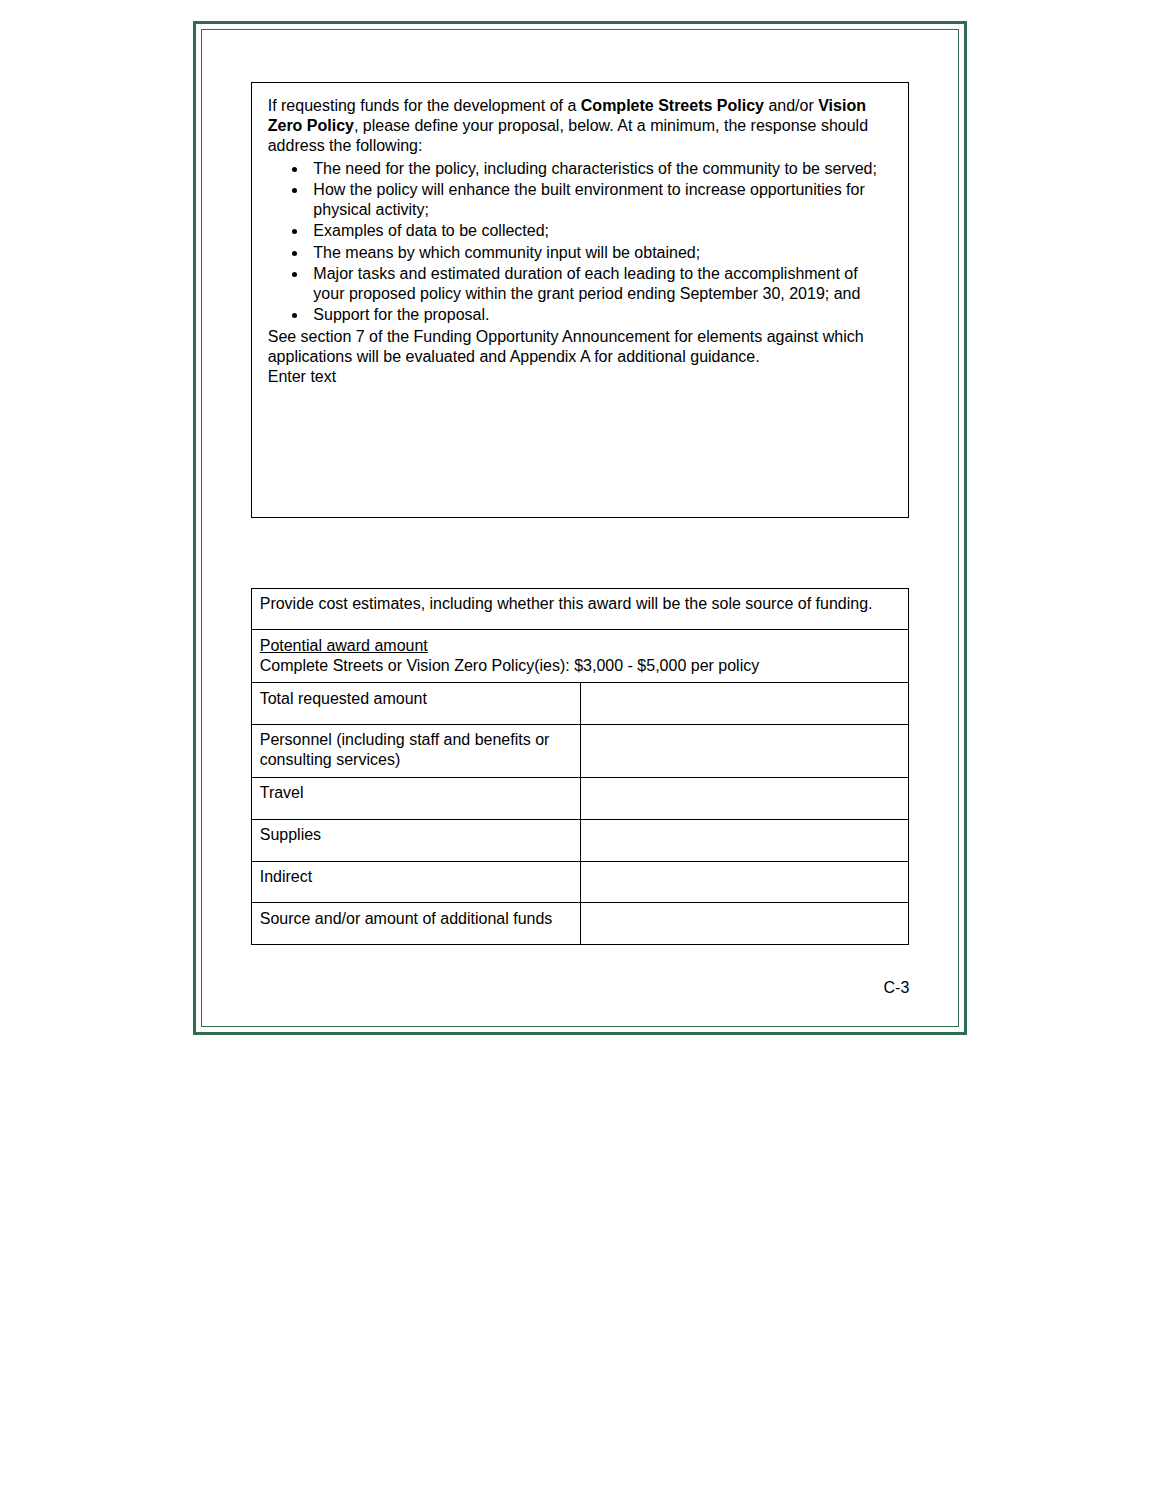If requesting funds for the development of a Complete Streets Policy and/or Vision Zero Policy, please define your proposal, below. At a minimum, the response should address the following:
The need for the policy, including characteristics of the community to be served;
How the policy will enhance the built environment to increase opportunities for physical activity;
Examples of data to be collected;
The means by which community input will be obtained;
Major tasks and estimated duration of each leading to the accomplishment of your proposed policy within the grant period ending September 30, 2019; and
Support for the proposal.
See section 7 of the Funding Opportunity Announcement for elements against which applications will be evaluated and Appendix A for additional guidance.
Enter text
| Provide cost estimates, including whether this award will be the sole source of funding. |
| Potential award amount Complete Streets or Vision Zero Policy(ies): $3,000 - $5,000 per policy |
| Total requested amount | |
| Personnel (including staff and benefits or consulting services) | |
| Travel | |
| Supplies | |
| Indirect | |
| Source and/or amount of additional funds | |
C-3